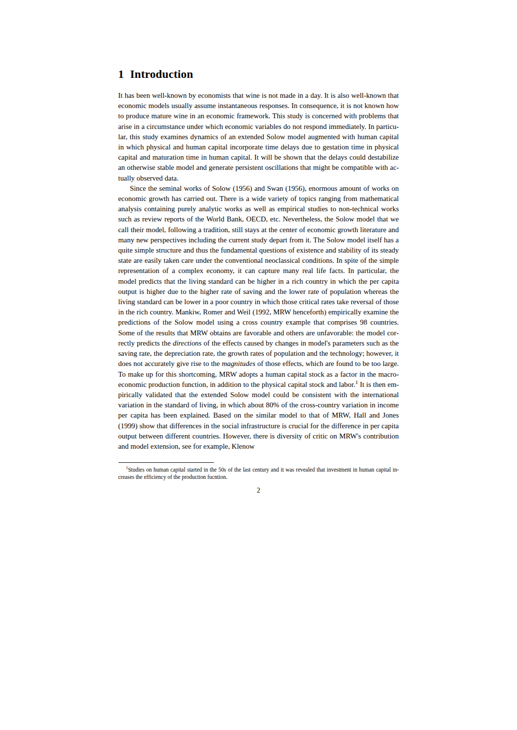1 Introduction
It has been well-known by economists that wine is not made in a day. It is also well-known that economic models usually assume instantaneous responses. In consequence, it is not known how to produce mature wine in an economic framework. This study is concerned with problems that arise in a circumstance under which economic variables do not respond immediately. In particular, this study examines dynamics of an extended Solow model augmented with human capital in which physical and human capital incorporate time delays due to gestation time in physical capital and maturation time in human capital. It will be shown that the delays could destabilize an otherwise stable model and generate persistent oscillations that might be compatible with actually observed data.
Since the seminal works of Solow (1956) and Swan (1956), enormous amount of works on economic growth has carried out. There is a wide variety of topics ranging from mathematical analysis containing purely analytic works as well as empirical studies to non-technical works such as review reports of the World Bank, OECD, etc. Nevertheless, the Solow model that we call their model, following a tradition, still stays at the center of economic growth literature and many new perspectives including the current study depart from it. The Solow model itself has a quite simple structure and thus the fundamental questions of existence and stability of its steady state are easily taken care under the conventional neoclassical conditions. In spite of the simple representation of a complex economy, it can capture many real life facts. In particular, the model predicts that the living standard can be higher in a rich country in which the per capita output is higher due to the higher rate of saving and the lower rate of population whereas the living standard can be lower in a poor country in which those critical rates take reversal of those in the rich country. Mankiw, Romer and Weil (1992, MRW henceforth) empirically examine the predictions of the Solow model using a cross country example that comprises 98 countries. Some of the results that MRW obtains are favorable and others are unfavorable: the model correctly predicts the directions of the effects caused by changes in model's parameters such as the saving rate, the depreciation rate, the growth rates of population and the technology; however, it does not accurately give rise to the magnitudes of those effects, which are found to be too large. To make up for this shortcoming, MRW adopts a human capital stock as a factor in the macroeconomic production function, in addition to the physical capital stock and labor.1 It is then empirically validated that the extended Solow model could be consistent with the international variation in the standard of living, in which about 80% of the cross-country variation in income per capita has been explained. Based on the similar model to that of MRW, Hall and Jones (1999) show that differences in the social infrastructure is crucial for the difference in per capita output between different countries. However, there is diversity of critic on MRW's contribution and model extension, see for example, Klenow
1Studies on human capital started in the 50s of the last century and it was revealed that investment in human capital increases the efficiency of the production fucntion.
2